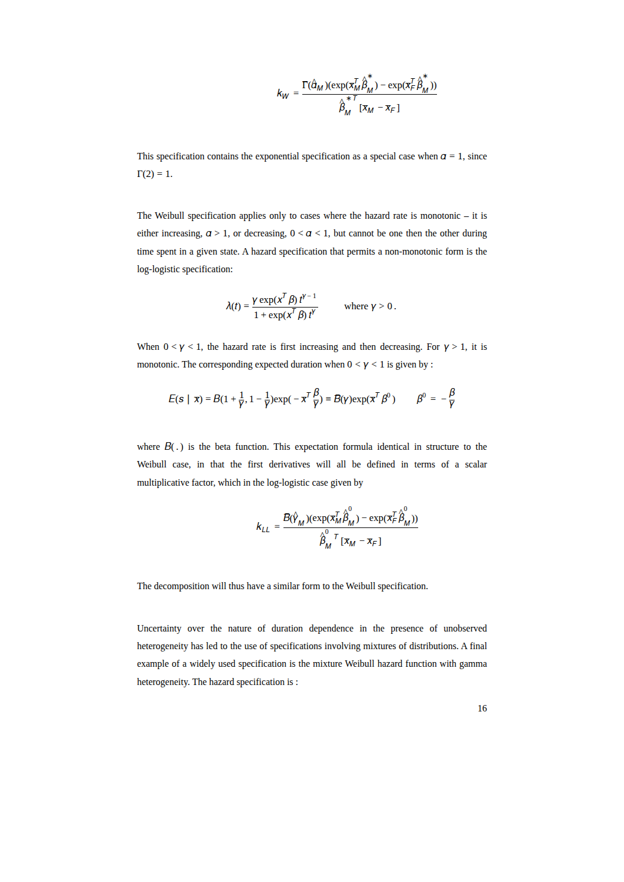kW = Γ¯ (α^M) ( exp(x¯MTβ^M∗) − exp(x¯FTβ^M∗) ) β^M∗T [x¯M−x¯F]
This specification contains the exponential specification as a special case when α=1, since Γ(2)=1.
The Weibull specification applies only to cases where the hazard rate is monotonic – it is either increasing, α>1, or decreasing, 0<α<1, but cannot be one then the other during time spent in a given state. A hazard specification that permits a non-monotonic form is the log-logistic specification:
λ(t) = γexp(xTβ)tγ−1 1+exp(xTβ)tγ where γ>0.
When 0<γ<1, the hazard rate is first increasing and then decreasing. For γ>1, it is monotonic. The corresponding expected duration when 0<γ<1 is given by :
E(s∣x¯) = B ( 1+1γ , 1−1γ ) exp ( −x¯T βγ ) ≡ B¯ (γ) exp (x¯Tβ0) β0=−βγ
where B(.) is the beta function. This expectation formula identical in structure to the Weibull case, in that the first derivatives will all be defined in terms of a scalar multiplicative factor, which in the log-logistic case given by
kLL = B¯ (γ^M) ( exp(x¯MTβ^M0) − exp(x¯FTβ^M0) ) β^M0 T [x¯M−x¯F]
The decomposition will thus have a similar form to the Weibull specification.
Uncertainty over the nature of duration dependence in the presence of unobserved heterogeneity has led to the use of specifications involving mixtures of distributions. A final example of a widely used specification is the mixture Weibull hazard function with gamma heterogeneity. The hazard specification is :
16